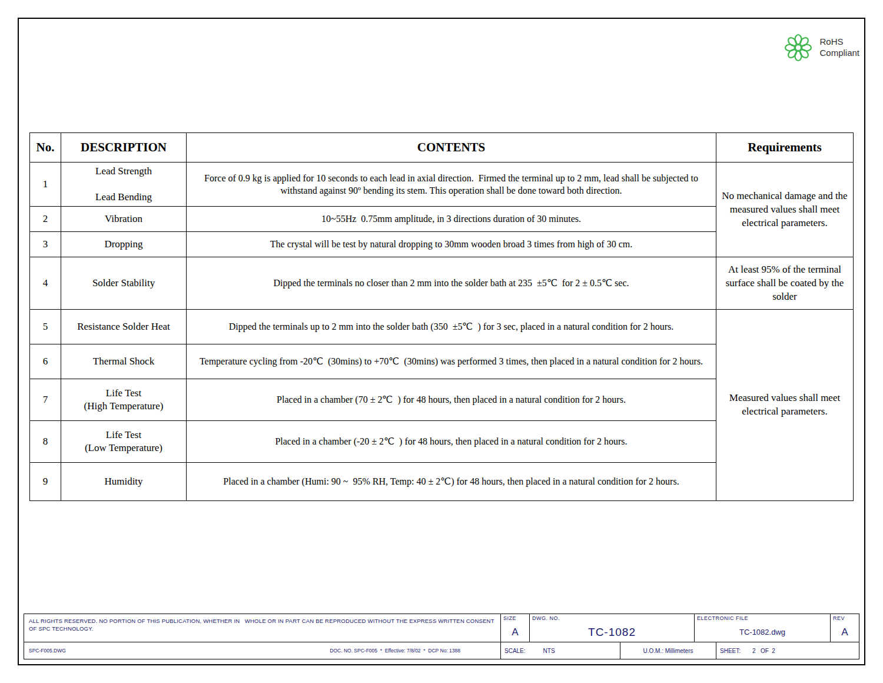RoHS
Compliant
| No. | DESCRIPTION | CONTENTS | Requirements |
| --- | --- | --- | --- |
| 1 | Lead Strength Lead Bending | Force of 0.9 kg is applied for 10 seconds to each lead in axial direction. Firmed the terminal up to 2 mm, lead shall be subjected to withstand against 90º bending its stem. This operation shall be done toward both direction. | No mechanical damage and the measured values shall meet electrical parameters. |
| 2 | Vibration | 10~55Hz 0.75mm amplitude, in 3 directions duration of 30 minutes. |
| 3 | Dropping | The crystal will be test by natural dropping to 30mm wooden broad 3 times from high of 30 cm. |
| 4 | Solder Stability | Dipped the terminals no closer than 2 mm into the solder bath at 235 ±5℃ for 2 ± 0.5℃ sec. | At least 95% of the terminal surface shall be coated by the solder |
| 5 | Resistance Solder Heat | Dipped the terminals up to 2 mm into the solder bath (350 ±5℃ ) for 3 sec, placed in a natural condition for 2 hours. | Measured values shall meet electrical parameters. |
| 6 | Thermal Shock | Temperature cycling from -20℃ (30mins) to +70℃ (30mins) was performed 3 times, then placed in a natural condition for 2 hours. |
| 7 | Life Test (High Temperature) | Placed in a chamber (70 ± 2℃ ) for 48 hours, then placed in a natural condition for 2 hours. |
| 8 | Life Test (Low Temperature) | Placed in a chamber (-20 ± 2℃ ) for 48 hours, then placed in a natural condition for 2 hours. |
| 9 | Humidity | Placed in a chamber (Humi: 90 ~ 95% RH, Temp: 40 ± 2℃) for 48 hours, then placed in a natural condition for 2 hours. |
ALL RIGHTS RESERVED. NO PORTION OF THIS PUBLICATION, WHETHER IN WHOLE OR IN PART CAN BE REPRODUCED WITHOUT THE EXPRESS WRITTEN CONSENT OF SPC TECHNOLOGY.
SPC-F005.DWG DOC. NO. SPC-F005 * Effective: 7/8/02 * DCP No: 1388
SIZE
A
DWG. NO.
TC-1082
ELECTRONIC FILE
TC-1082.dwg
REV
A
SCALE: NTS
U.O.M.: Millimeters
SHEET: 2 OF 2